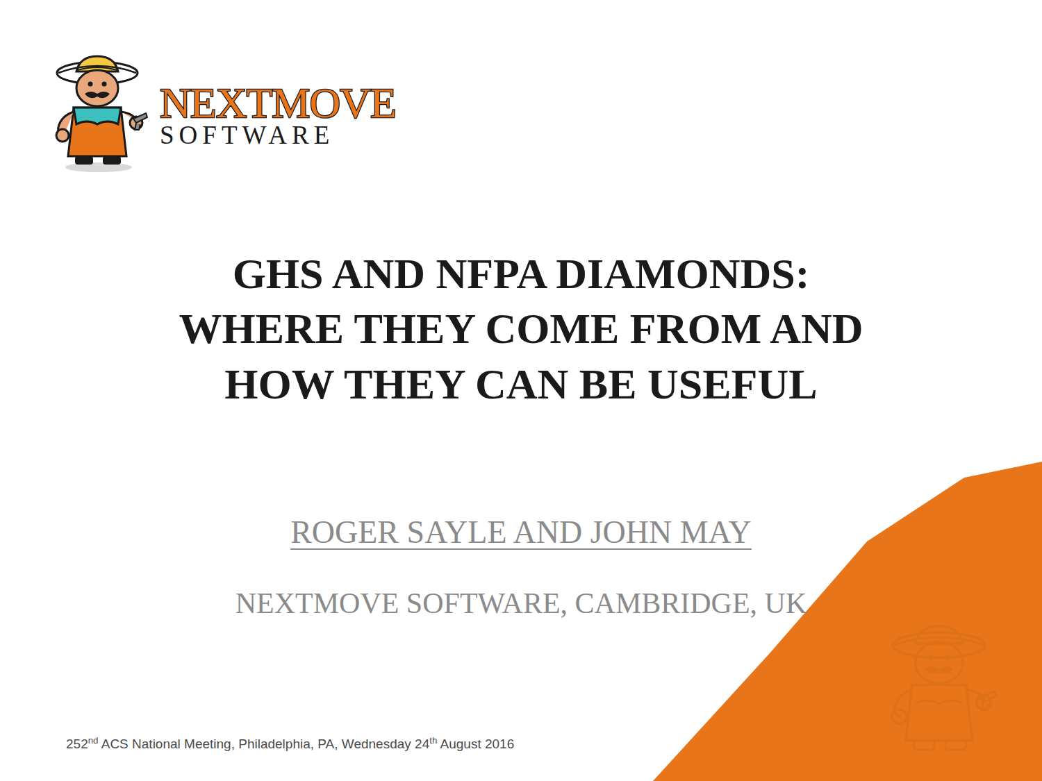NextMove
Software
GHS and NFPA Diamonds:
Where They Come From and
How They Can Be Useful
Roger Sayle and John May
NextMove Software, Cambridge, UK
252nd ACS National Meeting, Philadelphia, PA, Wednesday 24th August 2016